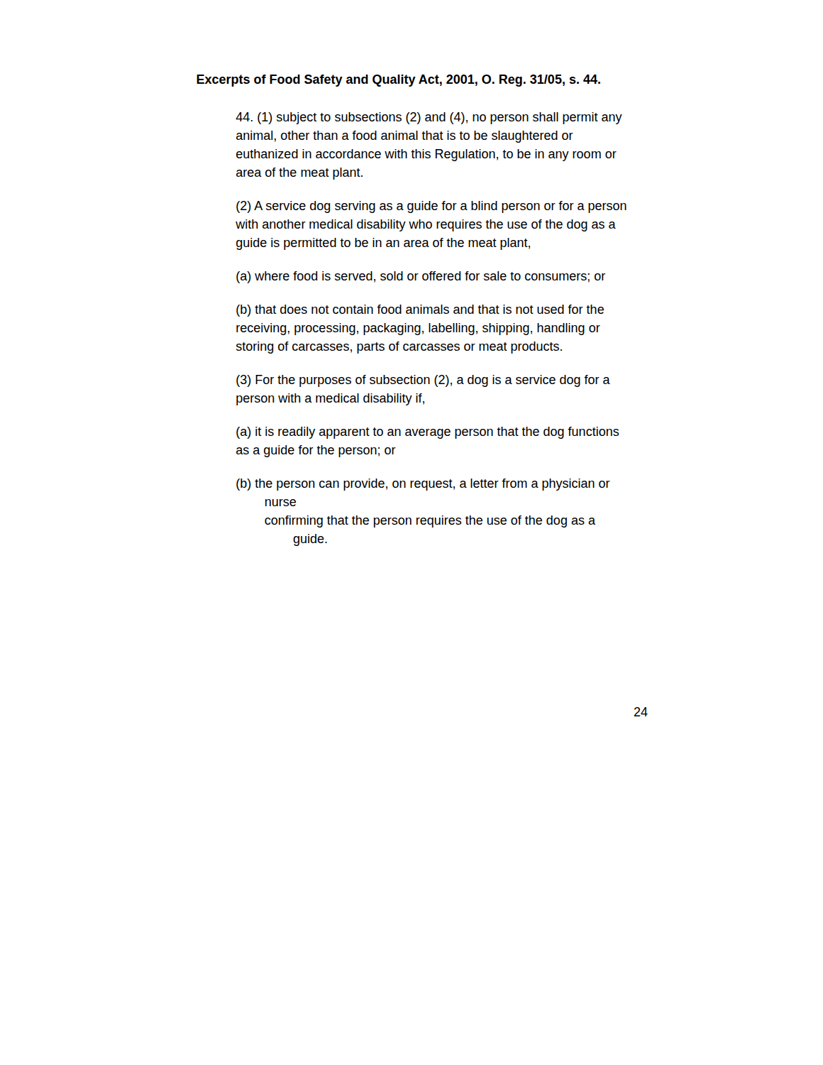Excerpts of Food Safety and Quality Act, 2001, O. Reg. 31/05, s. 44.
44. (1) subject to subsections (2) and (4), no person shall permit any animal, other than a food animal that is to be slaughtered or euthanized in accordance with this Regulation, to be in any room or area of the meat plant.
(2) A service dog serving as a guide for a blind person or for a person with another medical disability who requires the use of the dog as a guide is permitted to be in an area of the meat plant,
(a) where food is served, sold or offered for sale to consumers; or
(b) that does not contain food animals and that is not used for the receiving, processing, packaging, labelling, shipping, handling or storing of carcasses, parts of carcasses or meat products.
(3) For the purposes of subsection (2), a dog is a service dog for a person with a medical disability if,
(a) it is readily apparent to an average person that the dog functions as a guide for the person; or
(b) the person can provide, on request, a letter from a physician or nurse confirming that the person requires the use of the dog as a guide.
24